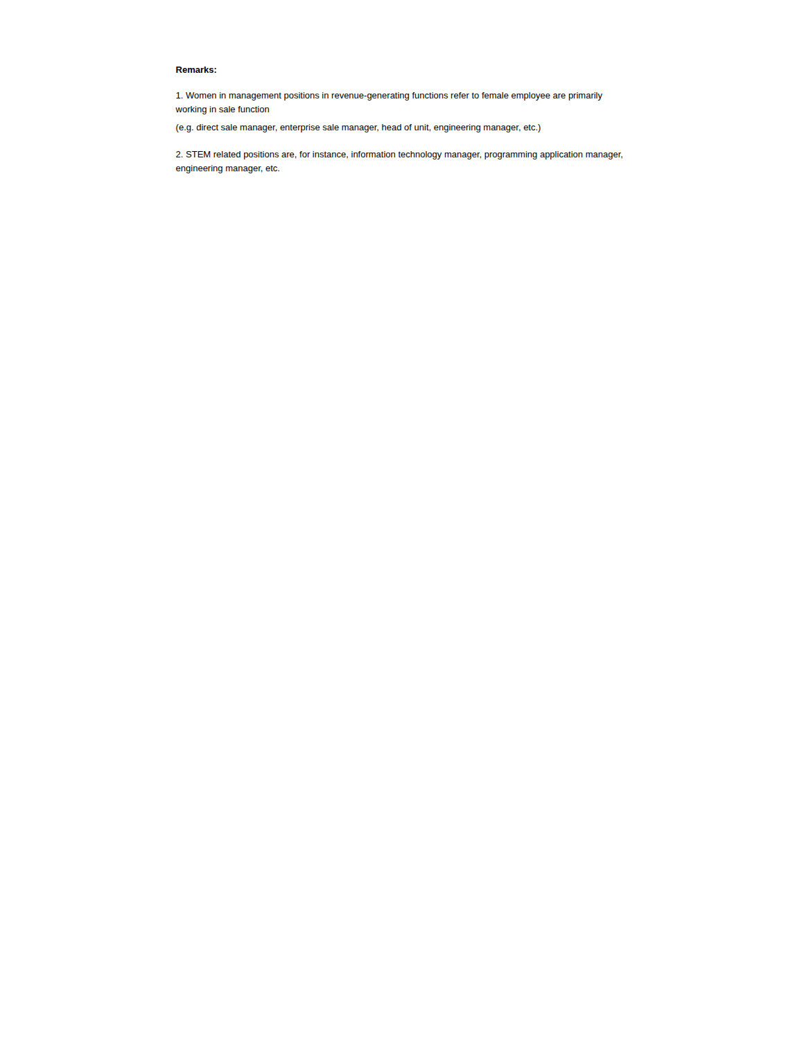Remarks:
1. Women in management positions in revenue-generating functions refer to female employee are primarily working in sale function
(e.g. direct sale manager, enterprise sale manager, head of unit, engineering manager, etc.)
2. STEM related positions are, for instance, information technology manager, programming application manager, engineering manager, etc.